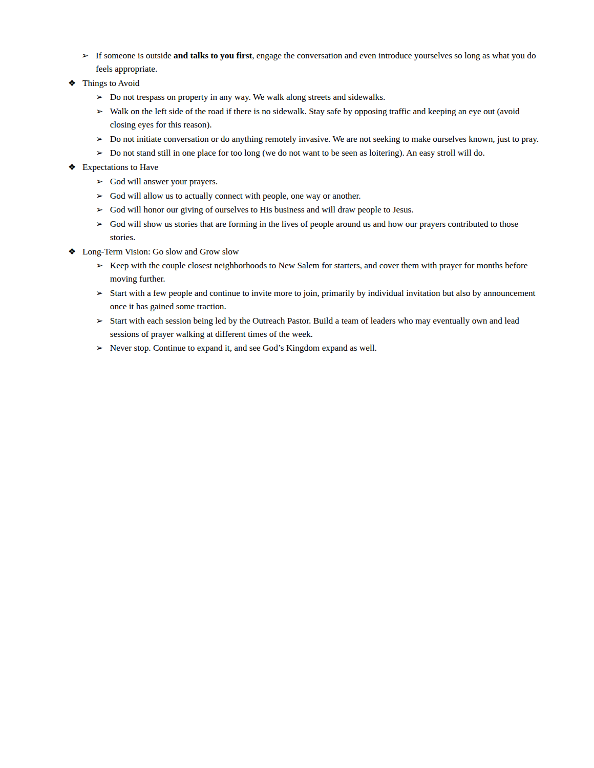If someone is outside and talks to you first, engage the conversation and even introduce yourselves so long as what you do feels appropriate.
Things to Avoid
Do not trespass on property in any way. We walk along streets and sidewalks.
Walk on the left side of the road if there is no sidewalk. Stay safe by opposing traffic and keeping an eye out (avoid closing eyes for this reason).
Do not initiate conversation or do anything remotely invasive. We are not seeking to make ourselves known, just to pray.
Do not stand still in one place for too long (we do not want to be seen as loitering). An easy stroll will do.
Expectations to Have
God will answer your prayers.
God will allow us to actually connect with people, one way or another.
God will honor our giving of ourselves to His business and will draw people to Jesus.
God will show us stories that are forming in the lives of people around us and how our prayers contributed to those stories.
Long-Term Vision: Go slow and Grow slow
Keep with the couple closest neighborhoods to New Salem for starters, and cover them with prayer for months before moving further.
Start with a few people and continue to invite more to join, primarily by individual invitation but also by announcement once it has gained some traction.
Start with each session being led by the Outreach Pastor. Build a team of leaders who may eventually own and lead sessions of prayer walking at different times of the week.
Never stop. Continue to expand it, and see God’s Kingdom expand as well.